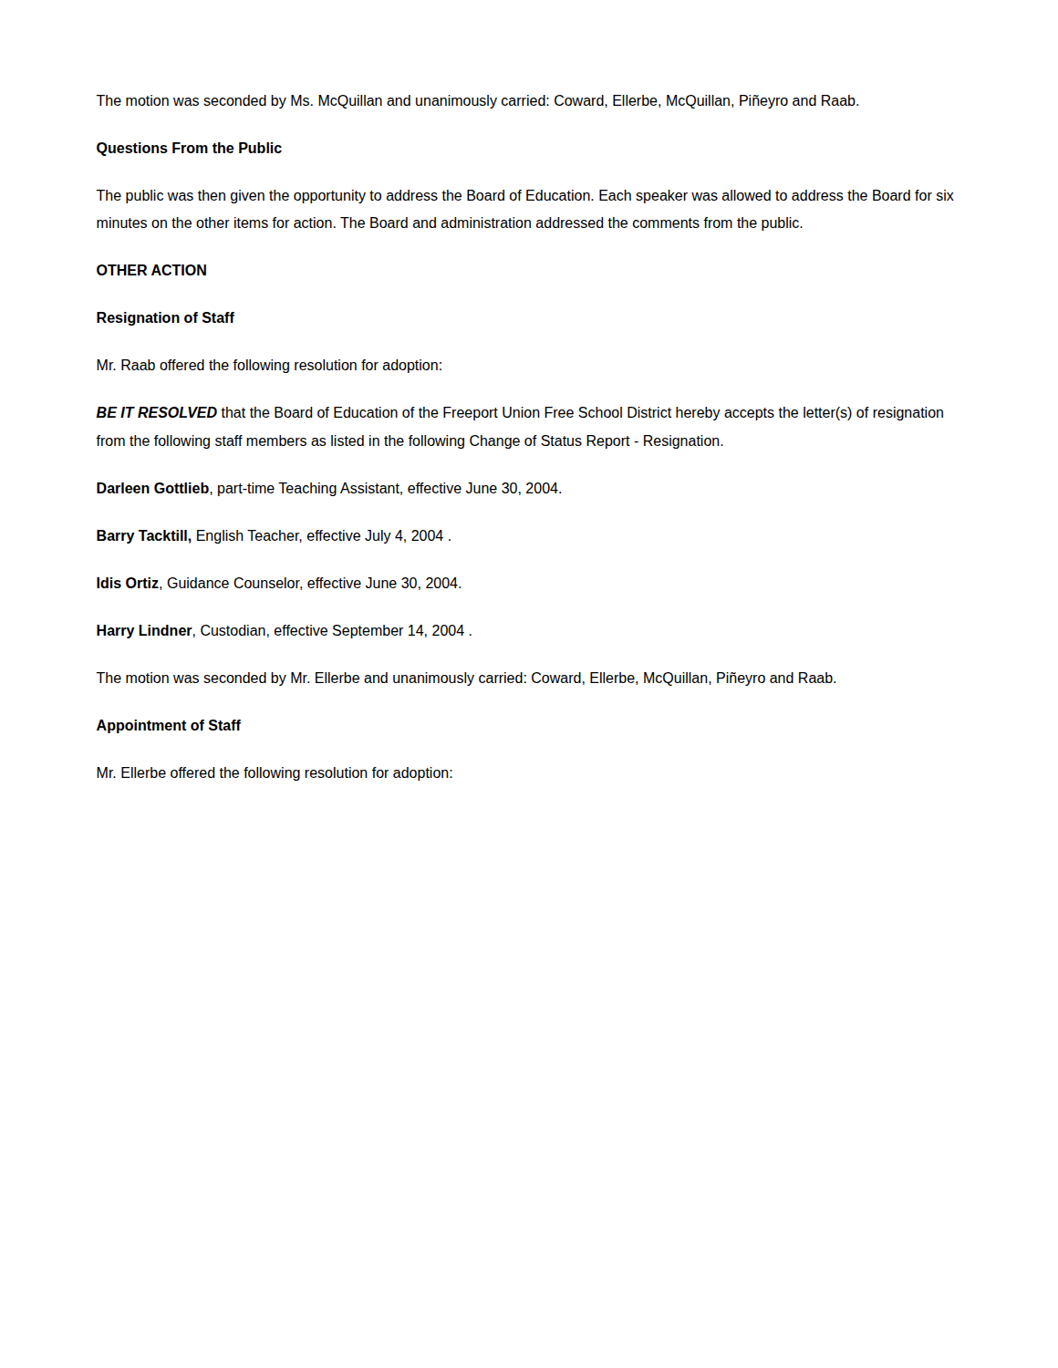The motion was seconded by Ms. McQuillan and unanimously carried: Coward, Ellerbe, McQuillan, Piñeyro and Raab.
Questions From the Public
The public was then given the opportunity to address the Board of Education. Each speaker was allowed to address the Board for six minutes on the other items for action. The Board and administration addressed the comments from the public.
OTHER ACTION
Resignation of Staff
Mr. Raab offered the following resolution for adoption:
BE IT RESOLVED that the Board of Education of the Freeport Union Free School District hereby accepts the letter(s) of resignation from the following staff members as listed in the following Change of Status Report - Resignation.
Darleen Gottlieb, part-time Teaching Assistant, effective June 30, 2004.
Barry Tacktill, English Teacher, effective July 4, 2004 .
Idis Ortiz, Guidance Counselor, effective June 30, 2004.
Harry Lindner, Custodian, effective September 14, 2004 .
The motion was seconded by Mr. Ellerbe and unanimously carried: Coward, Ellerbe, McQuillan, Piñeyro and Raab.
Appointment of Staff
Mr. Ellerbe offered the following resolution for adoption: